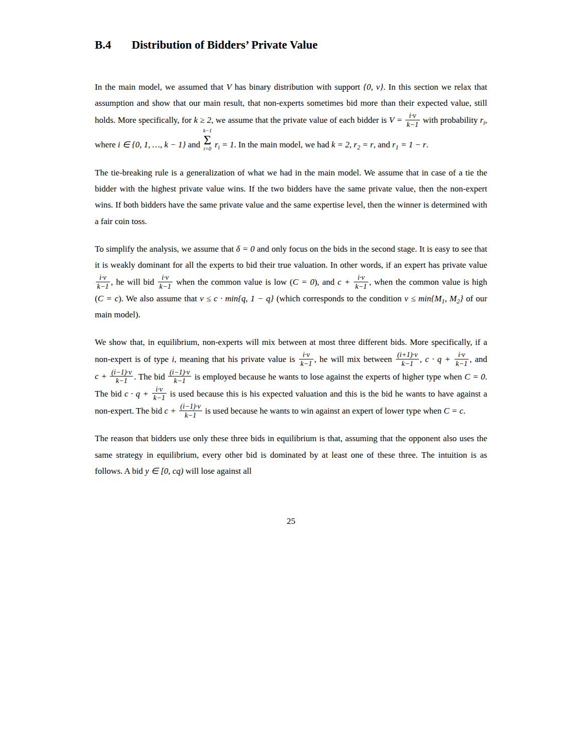B.4 Distribution of Bidders’ Private Value
In the main model, we assumed that V has binary distribution with support {0, v}. In this section we relax that assumption and show that our main result, that non-experts sometimes bid more than their expected value, still holds. More specifically, for k ≥ 2, we assume that the private value of each bidder is V = i·v k−1 with probability ri, where i ∈ {0, 1, …, k − 1} and k−1 Σi=0 ri = 1. In the main model, we had k = 2, r2 = r, and r1 = 1 − r.
The tie-breaking rule is a generalization of what we had in the main model. We assume that in case of a tie the bidder with the highest private value wins. If the two bidders have the same private value, then the non-expert wins. If both bidders have the same private value and the same expertise level, then the winner is determined with a fair coin toss.
To simplify the analysis, we assume that δ = 0 and only focus on the bids in the second stage. It is easy to see that it is weakly dominant for all the experts to bid their true valuation. In other words, if an expert has private value i·v k−1, he will bid i·v k−1 when the common value is low (C = 0), and c + i·v k−1, when the common value is high (C = c). We also assume that v ≤ c · min{q, 1 − q} (which corresponds to the condition v ≤ min{M1, M2} of our main model).
We show that, in equilibrium, non-experts will mix between at most three different bids. More specifically, if a non-expert is of type i, meaning that his private value is i·v k−1, he will mix between (i+1)·v k−1, c · q + i·v k−1, and c + (i−1)·v k−1. The bid (i−1)·v k−1 is employed because he wants to lose against the experts of higher type when C = 0. The bid c · q + i·v k−1 is used because this is his expected valuation and this is the bid he wants to have against a non-expert. The bid c + (i−1)·v k−1 is used because he wants to win against an expert of lower type when C = c.
The reason that bidders use only these three bids in equilibrium is that, assuming that the opponent also uses the same strategy in equilibrium, every other bid is dominated by at least one of these three. The intuition is as follows. A bid y ∈ [0, cq) will lose against all
25